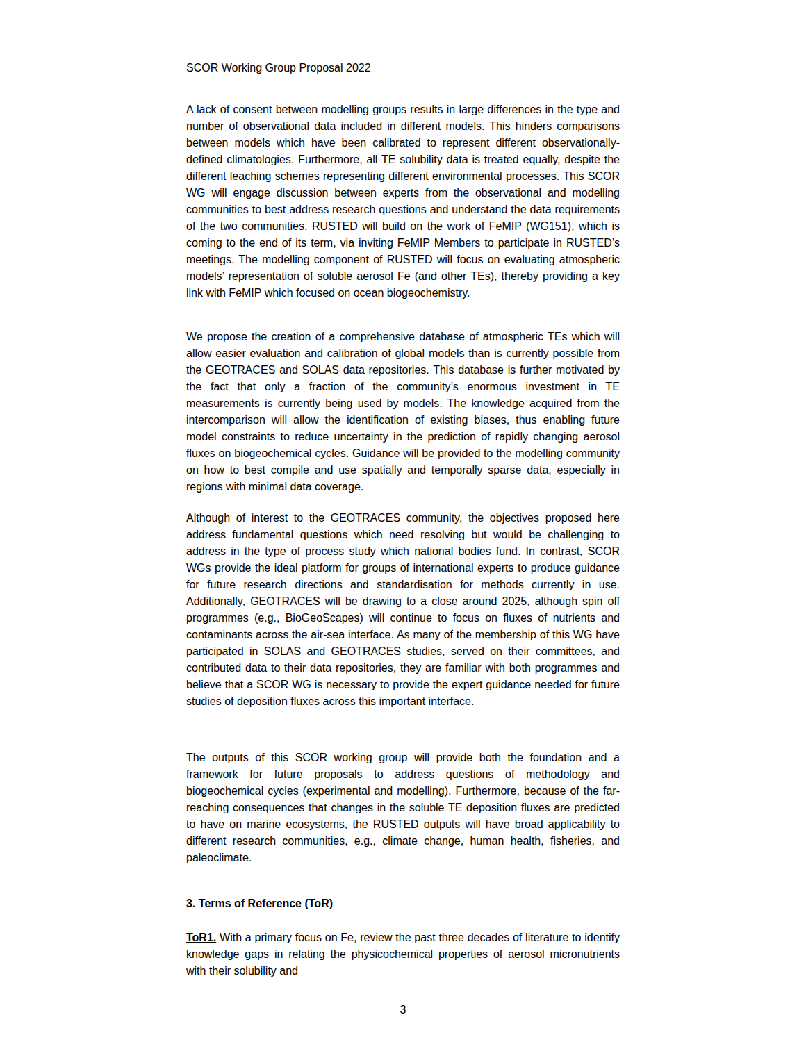SCOR Working Group Proposal 2022
A lack of consent between modelling groups results in large differences in the type and number of observational data included in different models. This hinders comparisons between models which have been calibrated to represent different observationally-defined climatologies. Furthermore, all TE solubility data is treated equally, despite the different leaching schemes representing different environmental processes. This SCOR WG will engage discussion between experts from the observational and modelling communities to best address research questions and understand the data requirements of the two communities. RUSTED will build on the work of FeMIP (WG151), which is coming to the end of its term, via inviting FeMIP Members to participate in RUSTED’s meetings. The modelling component of RUSTED will focus on evaluating atmospheric models’ representation of soluble aerosol Fe (and other TEs), thereby providing a key link with FeMIP which focused on ocean biogeochemistry.
We propose the creation of a comprehensive database of atmospheric TEs which will allow easier evaluation and calibration of global models than is currently possible from the GEOTRACES and SOLAS data repositories. This database is further motivated by the fact that only a fraction of the community’s enormous investment in TE measurements is currently being used by models. The knowledge acquired from the intercomparison will allow the identification of existing biases, thus enabling future model constraints to reduce uncertainty in the prediction of rapidly changing aerosol fluxes on biogeochemical cycles. Guidance will be provided to the modelling community on how to best compile and use spatially and temporally sparse data, especially in regions with minimal data coverage.
Although of interest to the GEOTRACES community, the objectives proposed here address fundamental questions which need resolving but would be challenging to address in the type of process study which national bodies fund. In contrast, SCOR WGs provide the ideal platform for groups of international experts to produce guidance for future research directions and standardisation for methods currently in use. Additionally, GEOTRACES will be drawing to a close around 2025, although spin off programmes (e.g., BioGeoScapes) will continue to focus on fluxes of nutrients and contaminants across the air-sea interface. As many of the membership of this WG have participated in SOLAS and GEOTRACES studies, served on their committees, and contributed data to their data repositories, they are familiar with both programmes and believe that a SCOR WG is necessary to provide the expert guidance needed for future studies of deposition fluxes across this important interface.
The outputs of this SCOR working group will provide both the foundation and a framework for future proposals to address questions of methodology and biogeochemical cycles (experimental and modelling). Furthermore, because of the far-reaching consequences that changes in the soluble TE deposition fluxes are predicted to have on marine ecosystems, the RUSTED outputs will have broad applicability to different research communities, e.g., climate change, human health, fisheries, and paleoclimate.
3. Terms of Reference (ToR)
ToR1. With a primary focus on Fe, review the past three decades of literature to identify knowledge gaps in relating the physicochemical properties of aerosol micronutrients with their solubility and
3